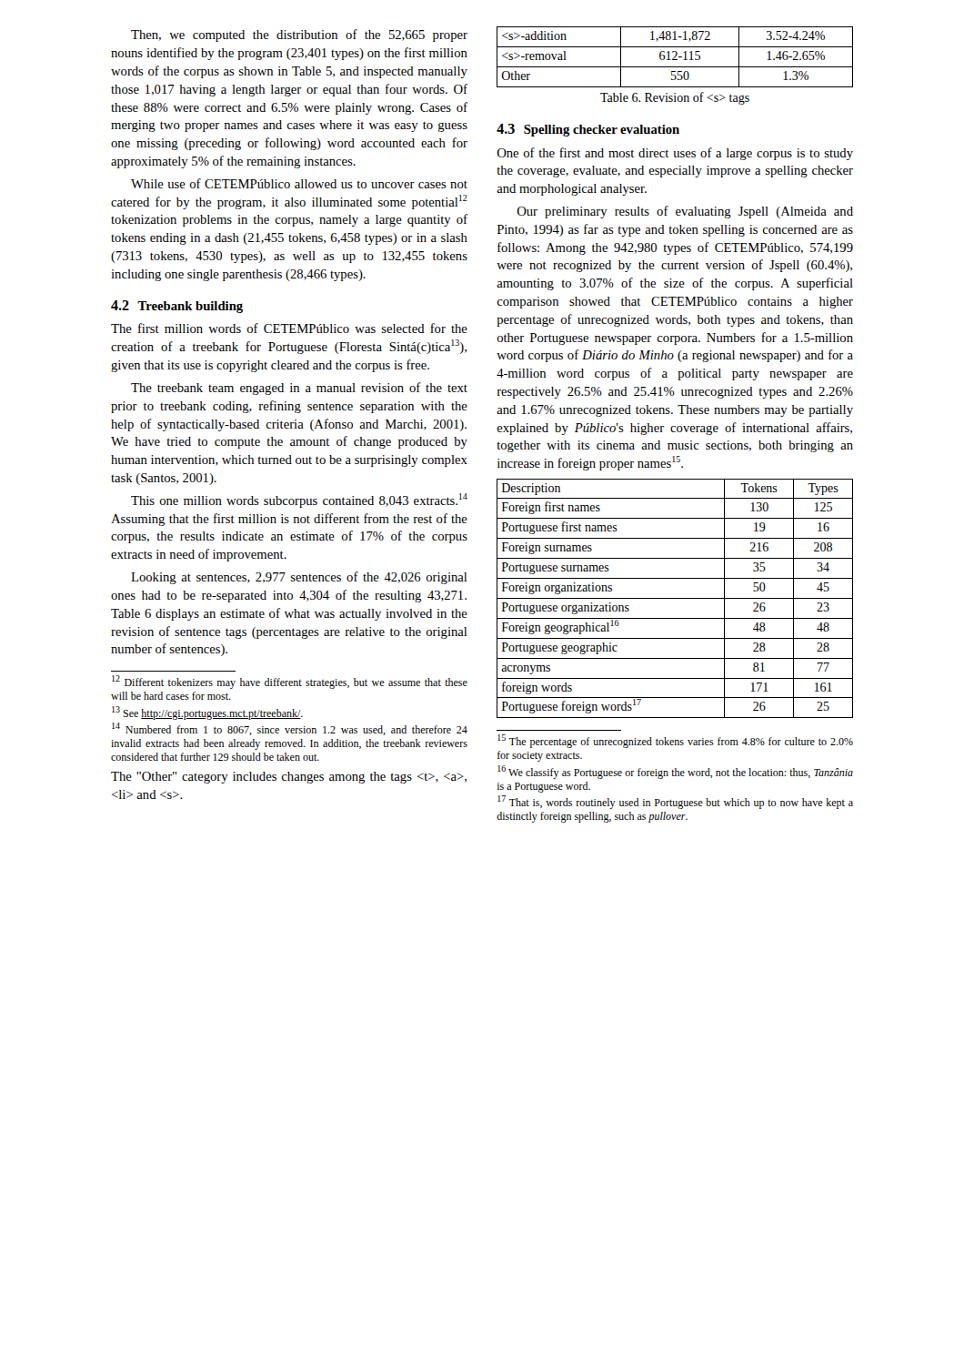Then, we computed the distribution of the 52,665 proper nouns identified by the program (23,401 types) on the first million words of the corpus as shown in Table 5, and inspected manually those 1,017 having a length larger or equal than four words. Of these 88% were correct and 6.5% were plainly wrong. Cases of merging two proper names and cases where it was easy to guess one missing (preceding or following) word accounted each for approximately 5% of the remaining instances.
While use of CETEMPúblico allowed us to uncover cases not catered for by the program, it also illuminated some potential12 tokenization problems in the corpus, namely a large quantity of tokens ending in a dash (21,455 tokens, 6,458 types) or in a slash (7313 tokens, 4530 types), as well as up to 132,455 tokens including one single parenthesis (28,466 types).
4.2 Treebank building
The first million words of CETEMPúblico was selected for the creation of a treebank for Portuguese (Floresta Sintá(c)tica13), given that its use is copyright cleared and the corpus is free.
The treebank team engaged in a manual revision of the text prior to treebank coding, refining sentence separation with the help of syntactically-based criteria (Afonso and Marchi, 2001). We have tried to compute the amount of change produced by human intervention, which turned out to be a surprisingly complex task (Santos, 2001).
This one million words subcorpus contained 8,043 extracts.14 Assuming that the first million is not different from the rest of the corpus, the results indicate an estimate of 17% of the corpus extracts in need of improvement.
Looking at sentences, 2,977 sentences of the 42,026 original ones had to be re-separated into 4,304 of the resulting 43,271. Table 6 displays an estimate of what was actually involved in the revision of sentence tags (percentages are relative to the original number of sentences).
12 Different tokenizers may have different strategies, but we assume that these will be hard cases for most.
13 See http://cgi.portugues.mct.pt/treebank/.
14 Numbered from 1 to 8067, since version 1.2 was used, and therefore 24 invalid extracts had been already removed. In addition, the treebank reviewers considered that further 129 should be taken out.
The "Other" category includes changes among the tags <t>, <a>, <li> and <s>.
| <s> -addition | 1,481-1,872 | 3.52-4.24% |
| <s> -removal | 612-115 | 1.46-2.65% |
| Other | 550 | 1.3% |
Table 6. Revision of <s> tags
4.3 Spelling checker evaluation
One of the first and most direct uses of a large corpus is to study the coverage, evaluate, and especially improve a spelling checker and morphological analyser.
Our preliminary results of evaluating Jspell (Almeida and Pinto, 1994) as far as type and token spelling is concerned are as follows: Among the 942,980 types of CETEMPúblico, 574,199 were not recognized by the current version of Jspell (60.4%), amounting to 3.07% of the size of the corpus. A superficial comparison showed that CETEMPúblico contains a higher percentage of unrecognized words, both types and tokens, than other Portuguese newspaper corpora. Numbers for a 1.5-million word corpus of Diário do Minho (a regional newspaper) and for a 4-million word corpus of a political party newspaper are respectively 26.5% and 25.41% unrecognized types and 2.26% and 1.67% unrecognized tokens. These numbers may be partially explained by Público's higher coverage of international affairs, together with its cinema and music sections, both bringing an increase in foreign proper names15.
| Description | Tokens | Types |
| --- | --- | --- |
| Foreign first names | 130 | 125 |
| Portuguese first names | 19 | 16 |
| Foreign surnames | 216 | 208 |
| Portuguese surnames | 35 | 34 |
| Foreign organizations | 50 | 45 |
| Portuguese organizations | 26 | 23 |
| Foreign geographical 16 | 48 | 48 |
| Portuguese geographic | 28 | 28 |
| acronyms | 81 | 77 |
| foreign words | 171 | 161 |
| Portuguese foreign words 17 | 26 | 25 |
15 The percentage of unrecognized tokens varies from 4.8% for culture to 2.0% for society extracts.
16 We classify as Portuguese or foreign the word, not the location: thus, Tanzânia is a Portuguese word.
17 That is, words routinely used in Portuguese but which up to now have kept a distinctly foreign spelling, such as pullover.